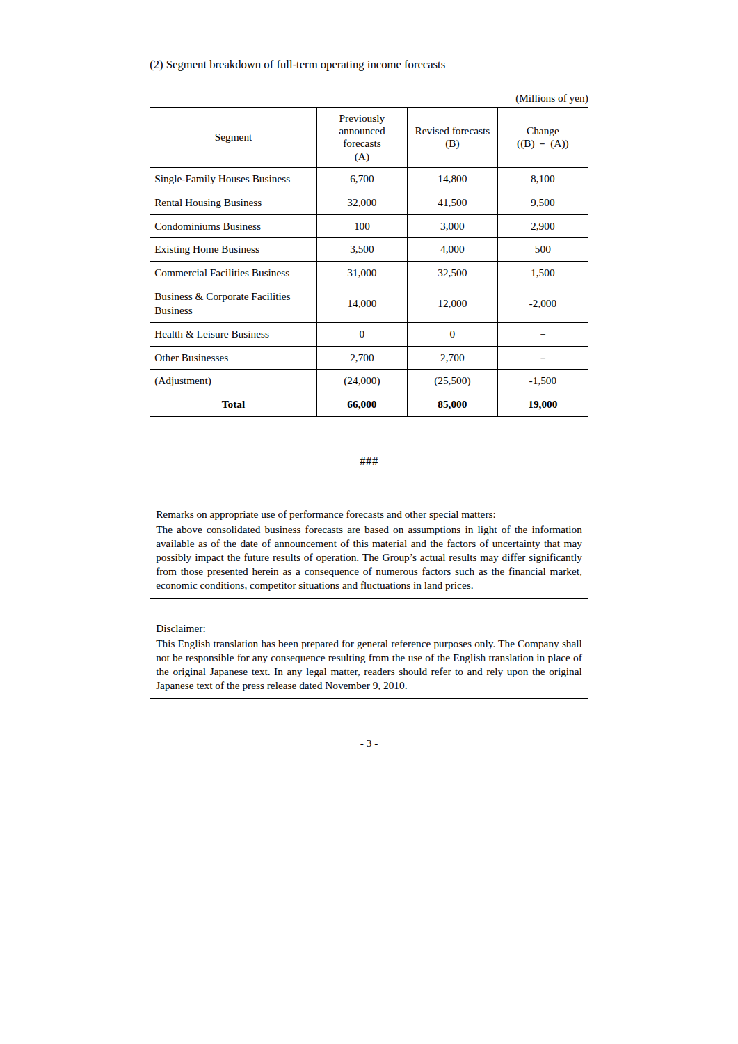(2) Segment breakdown of full-term operating income forecasts
(Millions of yen)
| Segment | Previously announced forecasts (A) | Revised forecasts (B) | Change ((B) － (A)) |
| --- | --- | --- | --- |
| Single-Family Houses Business | 6,700 | 14,800 | 8,100 |
| Rental Housing Business | 32,000 | 41,500 | 9,500 |
| Condominiums Business | 100 | 3,000 | 2,900 |
| Existing Home Business | 3,500 | 4,000 | 500 |
| Commercial Facilities Business | 31,000 | 32,500 | 1,500 |
| Business & Corporate Facilities Business | 14,000 | 12,000 | -2,000 |
| Health & Leisure Business | 0 | 0 | － |
| Other Businesses | 2,700 | 2,700 | － |
| (Adjustment) | (24,000) | (25,500) | -1,500 |
| Total | 66,000 | 85,000 | 19,000 |
###
Remarks on appropriate use of performance forecasts and other special matters:
The above consolidated business forecasts are based on assumptions in light of the information available as of the date of announcement of this material and the factors of uncertainty that may possibly impact the future results of operation. The Group’s actual results may differ significantly from those presented herein as a consequence of numerous factors such as the financial market, economic conditions, competitor situations and fluctuations in land prices.
Disclaimer:
This English translation has been prepared for general reference purposes only. The Company shall not be responsible for any consequence resulting from the use of the English translation in place of the original Japanese text. In any legal matter, readers should refer to and rely upon the original Japanese text of the press release dated November 9, 2010.
- 3 -